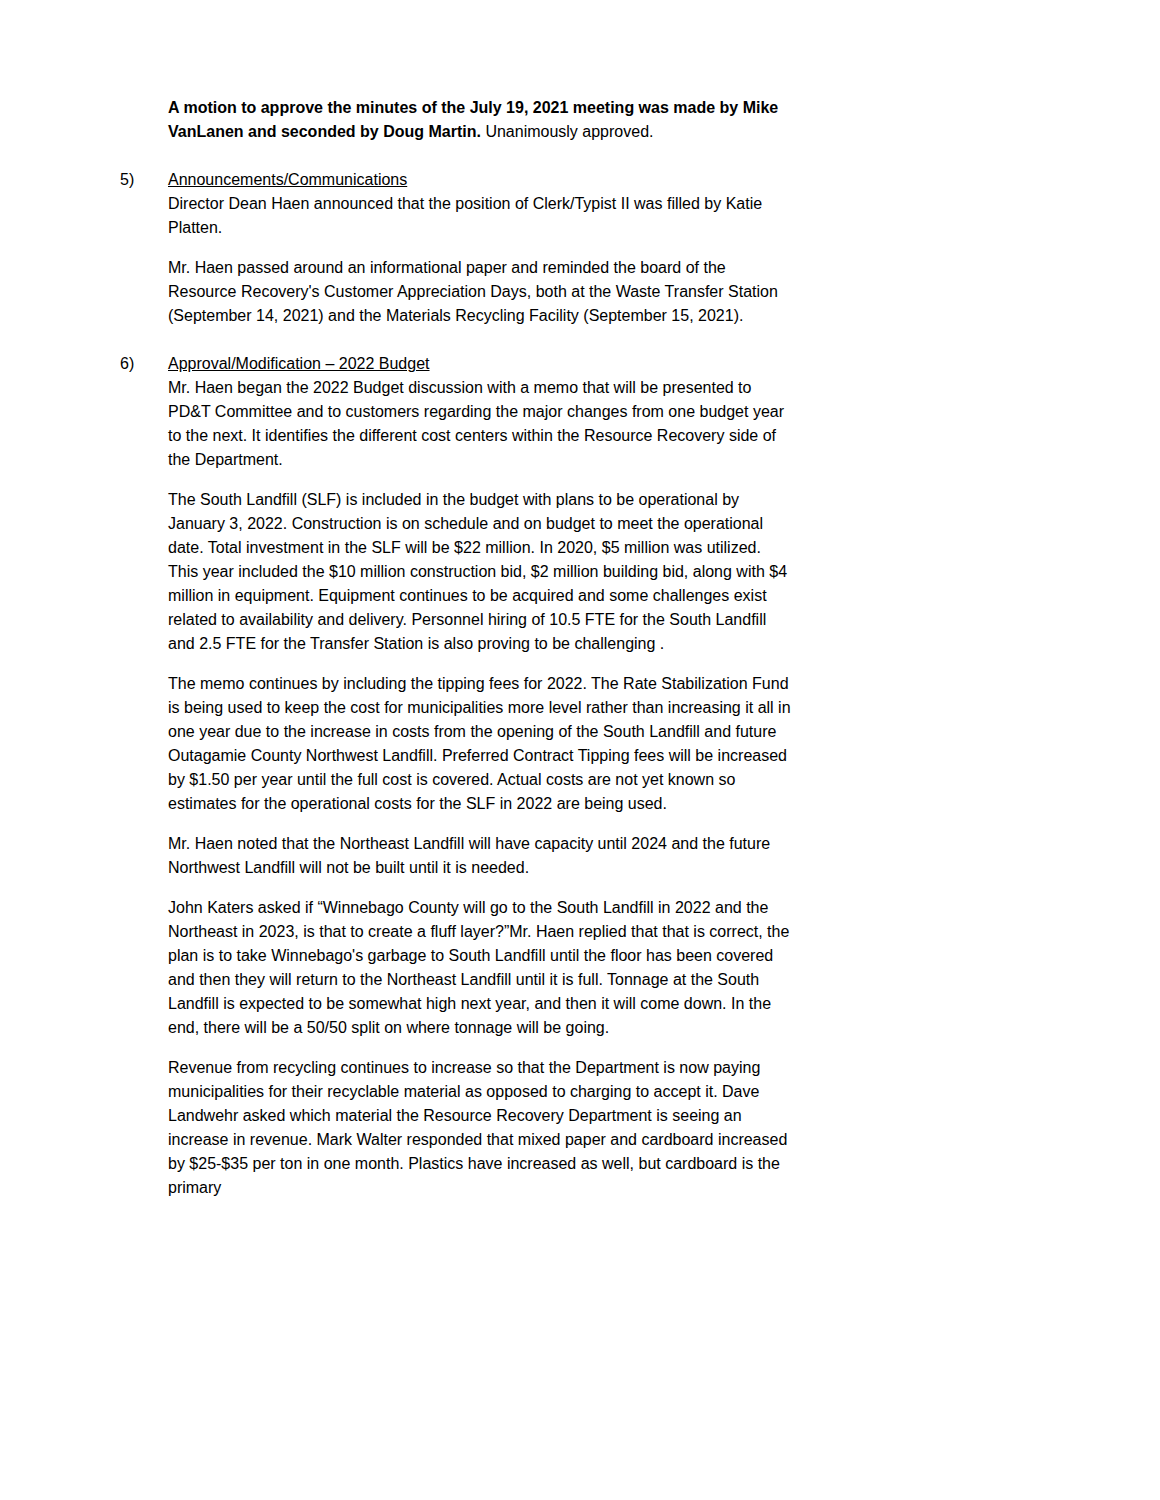A motion to approve the minutes of the July 19, 2021 meeting was made by Mike VanLanen and seconded by Doug Martin. Unanimously approved.
5) Announcements/Communications
Director Dean Haen announced that the position of Clerk/Typist II was filled by Katie Platten.
Mr. Haen passed around an informational paper and reminded the board of the Resource Recovery's Customer Appreciation Days, both at the Waste Transfer Station (September 14, 2021) and the Materials Recycling Facility (September 15, 2021).
6) Approval/Modification – 2022 Budget
Mr. Haen began the 2022 Budget discussion with a memo that will be presented to PD&T Committee and to customers regarding the major changes from one budget year to the next. It identifies the different cost centers within the Resource Recovery side of the Department.
The South Landfill (SLF) is included in the budget with plans to be operational by January 3, 2022. Construction is on schedule and on budget to meet the operational date. Total investment in the SLF will be $22 million. In 2020, $5 million was utilized. This year included the $10 million construction bid, $2 million building bid, along with $4 million in equipment. Equipment continues to be acquired and some challenges exist related to availability and delivery. Personnel hiring of 10.5 FTE for the South Landfill and 2.5 FTE for the Transfer Station is also proving to be challenging .
The memo continues by including the tipping fees for 2022. The Rate Stabilization Fund is being used to keep the cost for municipalities more level rather than increasing it all in one year due to the increase in costs from the opening of the South Landfill and future Outagamie County Northwest Landfill. Preferred Contract Tipping fees will be increased by $1.50 per year until the full cost is covered. Actual costs are not yet known so estimates for the operational costs for the SLF in 2022 are being used.
Mr. Haen noted that the Northeast Landfill will have capacity until 2024 and the future Northwest Landfill will not be built until it is needed.
John Katers asked if “Winnebago County will go to the South Landfill in 2022 and the Northeast in 2023, is that to create a fluff layer?”Mr. Haen replied that that is correct, the plan is to take Winnebago's garbage to South Landfill until the floor has been covered and then they will return to the Northeast Landfill until it is full. Tonnage at the South Landfill is expected to be somewhat high next year, and then it will come down. In the end, there will be a 50/50 split on where tonnage will be going.
Revenue from recycling continues to increase so that the Department is now paying municipalities for their recyclable material as opposed to charging to accept it. Dave Landwehr asked which material the Resource Recovery Department is seeing an increase in revenue. Mark Walter responded that mixed paper and cardboard increased by $25-$35 per ton in one month. Plastics have increased as well, but cardboard is the primary